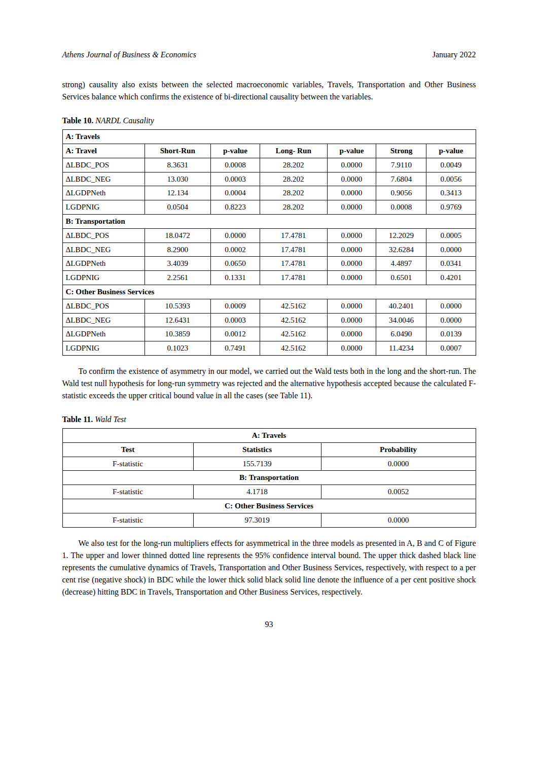Athens Journal of Business & Economics January 2022
strong) causality also exists between the selected macroeconomic variables, Travels, Transportation and Other Business Services balance which confirms the existence of bi-directional causality between the variables.
Table 10. NARDL Causality
| A: Travels |
| A: Travel | Short-Run | p-value | Long- Run | p-value | Strong | p-value |
| ΔLBDC_POS | 8.3631 | 0.0008 | 28.202 | 0.0000 | 7.9110 | 0.0049 |
| ΔLBDC_NEG | 13.030 | 0.0003 | 28.202 | 0.0000 | 7.6804 | 0.0056 |
| ΔLGDPNeth | 12.134 | 0.0004 | 28.202 | 0.0000 | 0.9056 | 0.3413 |
| LGDPNIG | 0.0504 | 0.8223 | 28.202 | 0.0000 | 0.0008 | 0.9769 |
| B: Transportation |
| ΔLBDC_POS | 18.0472 | 0.0000 | 17.4781 | 0.0000 | 12.2029 | 0.0005 |
| ΔLBDC_NEG | 8.2900 | 0.0002 | 17.4781 | 0.0000 | 32.6284 | 0.0000 |
| ΔLGDPNeth | 3.4039 | 0.0650 | 17.4781 | 0.0000 | 4.4897 | 0.0341 |
| LGDPNIG | 2.2561 | 0.1331 | 17.4781 | 0.0000 | 0.6501 | 0.4201 |
| C: Other Business Services |
| ΔLBDC_POS | 10.5393 | 0.0009 | 42.5162 | 0.0000 | 40.2401 | 0.0000 |
| ΔLBDC_NEG | 12.6431 | 0.0003 | 42.5162 | 0.0000 | 34.0046 | 0.0000 |
| ΔLGDPNeth | 10.3859 | 0.0012 | 42.5162 | 0.0000 | 6.0490 | 0.0139 |
| LGDPNIG | 0.1023 | 0.7491 | 42.5162 | 0.0000 | 11.4234 | 0.0007 |
To confirm the existence of asymmetry in our model, we carried out the Wald tests both in the long and the short-run. The Wald test null hypothesis for long-run symmetry was rejected and the alternative hypothesis accepted because the calculated F-statistic exceeds the upper critical bound value in all the cases (see Table 11).
Table 11. Wald Test
| A: Travels |
| Test | Statistics | Probability |
| F-statistic | 155.7139 | 0.0000 |
| B: Transportation |
| F-statistic | 4.1718 | 0.0052 |
| C: Other Business Services |
| F-statistic | 97.3019 | 0.0000 |
We also test for the long-run multipliers effects for asymmetrical in the three models as presented in A, B and C of Figure 1. The upper and lower thinned dotted line represents the 95% confidence interval bound. The upper thick dashed black line represents the cumulative dynamics of Travels, Transportation and Other Business Services, respectively, with respect to a per cent rise (negative shock) in BDC while the lower thick solid black solid line denote the influence of a per cent positive shock (decrease) hitting BDC in Travels, Transportation and Other Business Services, respectively.
93